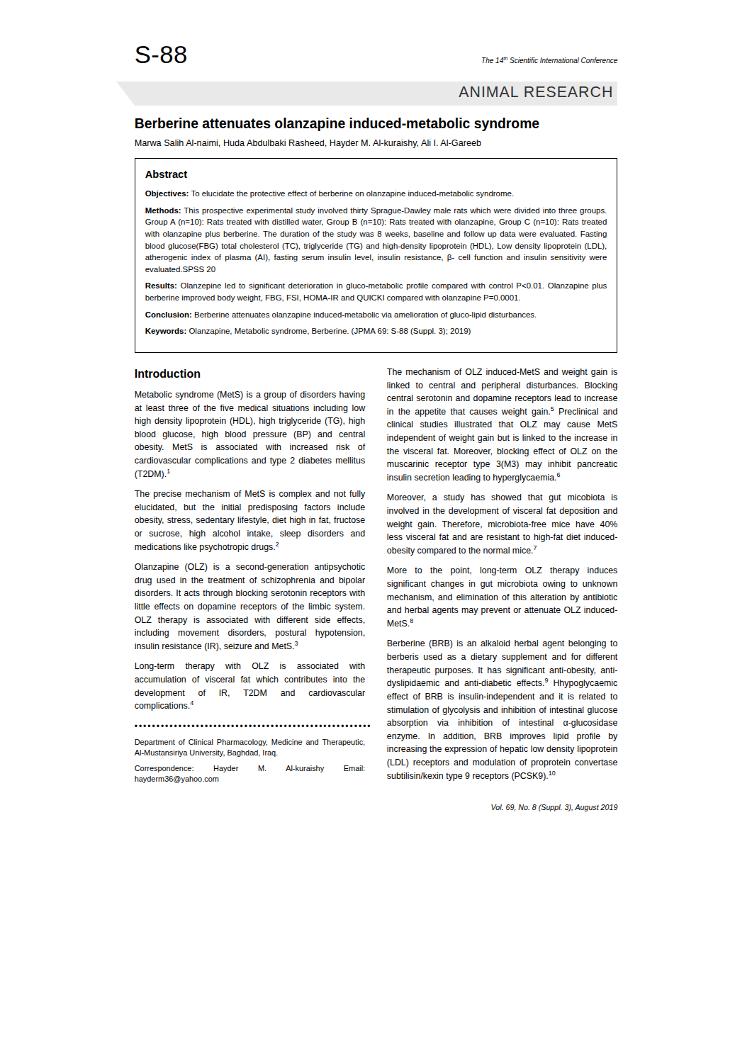S-88
The 14th Scientific International Conference
ANIMAL RESEARCH
Berberine attenuates olanzapine induced-metabolic syndrome
Marwa Salih Al-naimi, Huda Abdulbaki Rasheed, Hayder M. Al-kuraishy, Ali I. Al-Gareeb
Abstract
Objectives: To elucidate the protective effect of berberine on olanzapine induced-metabolic syndrome.
Methods: This prospective experimental study involved thirty Sprague-Dawley male rats which were divided into three groups. Group A (n=10): Rats treated with distilled water, Group B (n=10): Rats treated with olanzapine, Group C (n=10): Rats treated with olanzapine plus berberine. The duration of the study was 8 weeks, baseline and follow up data were evaluated. Fasting blood glucose(FBG) total cholesterol (TC), triglyceride (TG) and high-density lipoprotein (HDL), Low density lipoprotein (LDL), atherogenic index of plasma (AI), fasting serum insulin level, insulin resistance, β- cell function and insulin sensitivity were evaluated.SPSS 20
Results: Olanzepine led to significant deterioration in gluco-metabolic profile compared with control P<0.01. Olanzapine plus berberine improved body weight, FBG, FSI, HOMA-IR and QUICKI compared with olanzapine P=0.0001.
Conclusion: Berberine attenuates olanzapine induced-metabolic via amelioration of gluco-lipid disturbances.
Keywords: Olanzapine, Metabolic syndrome, Berberine. (JPMA 69: S-88 (Suppl. 3); 2019)
Introduction
Metabolic syndrome (MetS) is a group of disorders having at least three of the five medical situations including low high density lipoprotein (HDL), high triglyceride (TG), high blood glucose, high blood pressure (BP) and central obesity. MetS is associated with increased risk of cardiovascular complications and type 2 diabetes mellitus (T2DM).1
The precise mechanism of MetS is complex and not fully elucidated, but the initial predisposing factors include obesity, stress, sedentary lifestyle, diet high in fat, fructose or sucrose, high alcohol intake, sleep disorders and medications like psychotropic drugs.2
Olanzapine (OLZ) is a second-generation antipsychotic drug used in the treatment of schizophrenia and bipolar disorders. It acts through blocking serotonin receptors with little effects on dopamine receptors of the limbic system. OLZ therapy is associated with different side effects, including movement disorders, postural hypotension, insulin resistance (IR), seizure and MetS.3
Long-term therapy with OLZ is associated with accumulation of visceral fat which contributes into the development of IR, T2DM and cardiovascular complications.4
••••••••••••••••••••••••••••••••••••••••••••••••••••••
Department of Clinical Pharmacology, Medicine and Therapeutic, Al-Mustansiriya University, Baghdad, Iraq.
Correspondence: Hayder M. Al-kuraishy Email: hayderm36@yahoo.com
The mechanism of OLZ induced-MetS and weight gain is linked to central and peripheral disturbances. Blocking central serotonin and dopamine receptors lead to increase in the appetite that causes weight gain.5 Preclinical and clinical studies illustrated that OLZ may cause MetS independent of weight gain but is linked to the increase in the visceral fat. Moreover, blocking effect of OLZ on the muscarinic receptor type 3(M3) may inhibit pancreatic insulin secretion leading to hyperglycaemia.6
Moreover, a study has showed that gut micobiota is involved in the development of visceral fat deposition and weight gain. Therefore, microbiota-free mice have 40% less visceral fat and are resistant to high-fat diet induced-obesity compared to the normal mice.7
More to the point, long-term OLZ therapy induces significant changes in gut microbiota owing to unknown mechanism, and elimination of this alteration by antibiotic and herbal agents may prevent or attenuate OLZ induced-MetS.8
Berberine (BRB) is an alkaloid herbal agent belonging to berberis used as a dietary supplement and for different therapeutic purposes. It has significant anti-obesity, anti-dyslipidaemic and anti-diabetic effects.9 Hhypoglycaemic effect of BRB is insulin-independent and it is related to stimulation of glycolysis and inhibition of intestinal glucose absorption via inhibition of intestinal α-glucosidase enzyme. In addition, BRB improves lipid profile by increasing the expression of hepatic low density lipoprotein (LDL) receptors and modulation of proprotein convertase subtilisin/kexin type 9 receptors (PCSK9).10
Vol. 69, No. 8 (Suppl. 3), August 2019